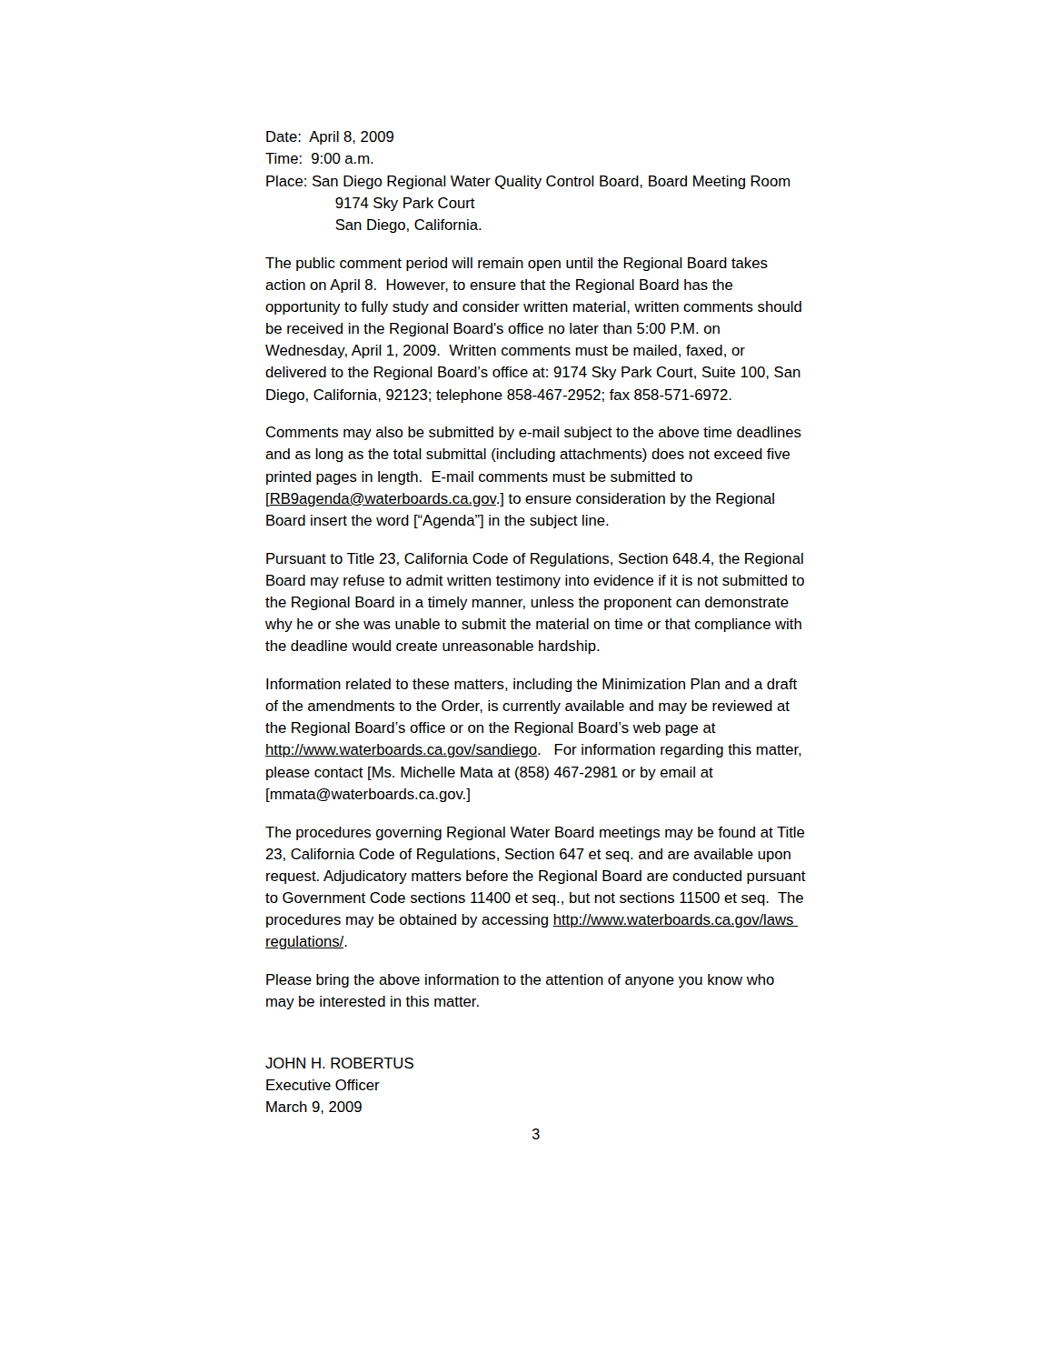Date: April 8, 2009
Time: 9:00 a.m.
Place: San Diego Regional Water Quality Control Board, Board Meeting Room
9174 Sky Park Court
San Diego, California.
The public comment period will remain open until the Regional Board takes action on April 8. However, to ensure that the Regional Board has the opportunity to fully study and consider written material, written comments should be received in the Regional Board's office no later than 5:00 P.M. on Wednesday, April 1, 2009. Written comments must be mailed, faxed, or delivered to the Regional Board’s office at: 9174 Sky Park Court, Suite 100, San Diego, California, 92123; telephone 858-467-2952; fax 858-571-6972.
Comments may also be submitted by e-mail subject to the above time deadlines and as long as the total submittal (including attachments) does not exceed five printed pages in length. E-mail comments must be submitted to [RB9agenda@waterboards.ca.gov.] to ensure consideration by the Regional Board insert the word [“Agenda”] in the subject line.
Pursuant to Title 23, California Code of Regulations, Section 648.4, the Regional Board may refuse to admit written testimony into evidence if it is not submitted to the Regional Board in a timely manner, unless the proponent can demonstrate why he or she was unable to submit the material on time or that compliance with the deadline would create unreasonable hardship.
Information related to these matters, including the Minimization Plan and a draft of the amendments to the Order, is currently available and may be reviewed at the Regional Board’s office or on the Regional Board’s web page at http://www.waterboards.ca.gov/sandiego. For information regarding this matter, please contact [Ms. Michelle Mata at (858) 467-2981 or by email at [mmata@waterboards.ca.gov.]
The procedures governing Regional Water Board meetings may be found at Title 23, California Code of Regulations, Section 647 et seq. and are available upon request. Adjudicatory matters before the Regional Board are conducted pursuant to Government Code sections 11400 et seq., but not sections 11500 et seq. The procedures may be obtained by accessing http://www.waterboards.ca.gov/laws regulations/.
Please bring the above information to the attention of anyone you know who may be interested in this matter.
JOHN H. ROBERTUS
Executive Officer
March 9, 2009
3